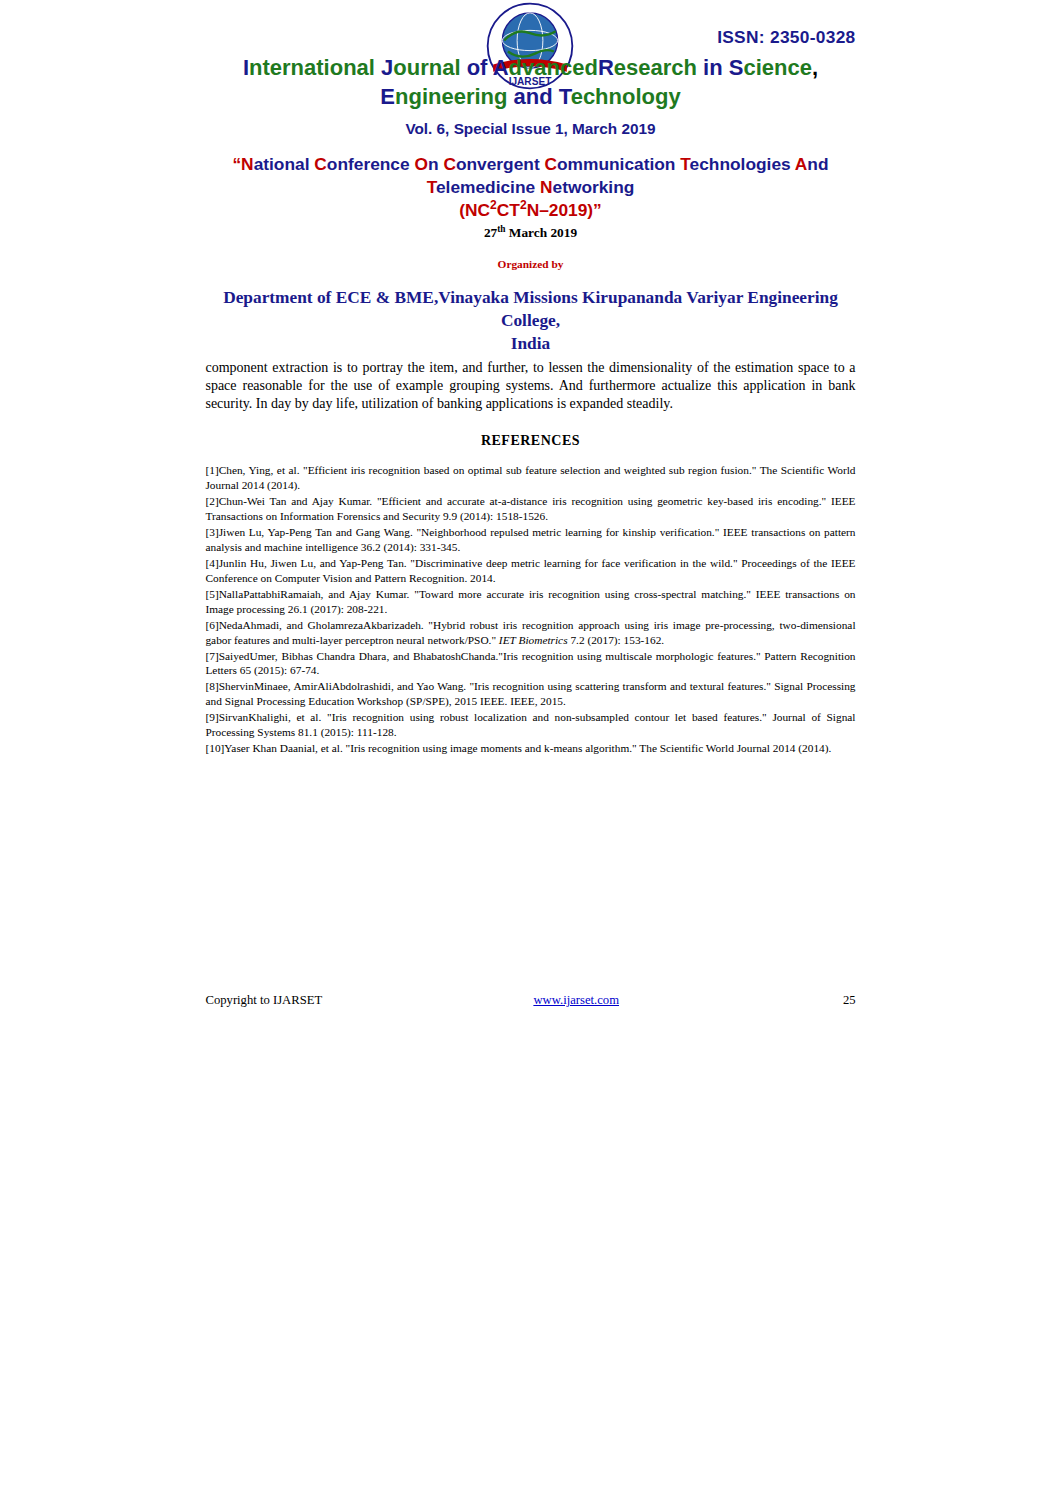IJARSET
ISSN: 2350-0328
International Journal of Advanced Research in Science,
Engineering and Technology
Vol. 6, Special Issue 1, March 2019
“N ational Conference On Convergent Communication Technologies And
Telemedicine Networking
(NC2CT2N–2019)”
27th March 2019
Organized by
Department of ECE & BME,Vinayaka Missions Kirupananda Variyar Engineering College,
India
component extraction is to portray the item, and further, to lessen the dimensionality of the estimation space to a space reasonable for the use of example grouping systems. And furthermore actualize this application in bank security. In day by day life, utilization of banking applications is expanded steadily.
REFERENCES
[1]Chen, Ying, et al. "Efficient iris recognition based on optimal sub feature selection and weighted sub region fusion." The Scientific World Journal 2014 (2014).
[2]Chun-Wei Tan and Ajay Kumar. "Efficient and accurate at-a-distance iris recognition using geometric key-based iris encoding." IEEE Transactions on Information Forensics and Security 9.9 (2014): 1518-1526.
[3]Jiwen Lu, Yap-Peng Tan and Gang Wang. "Neighborhood repulsed metric learning for kinship verification." IEEE transactions on pattern analysis and machine intelligence 36.2 (2014): 331-345.
[4]Junlin Hu, Jiwen Lu, and Yap-Peng Tan. "Discriminative deep metric learning for face verification in the wild." Proceedings of the IEEE Conference on Computer Vision and Pattern Recognition. 2014.
[5]NallaPattabhiRamaiah, and Ajay Kumar. "Toward more accurate iris recognition using cross-spectral matching." IEEE transactions on Image processing 26.1 (2017): 208-221.
[6]NedaAhmadi, and GholamrezaAkbarizadeh. "Hybrid robust iris recognition approach using iris image pre-processing, two-dimensional gabor features and multi-layer perceptron neural network/PSO." IET Biometrics 7.2 (2017): 153-162.
[7]SaiyedUmer, Bibhas Chandra Dhara, and BhabatoshChanda."Iris recognition using multiscale morphologic features." Pattern Recognition Letters 65 (2015): 67-74.
[8]ShervinMinaee, AmirAliAbdolrashidi, and Yao Wang. "Iris recognition using scattering transform and textural features." Signal Processing and Signal Processing Education Workshop (SP/SPE), 2015 IEEE. IEEE, 2015.
[9]SirvanKhalighi, et al. "Iris recognition using robust localization and non-subsampled contour let based features." Journal of Signal Processing Systems 81.1 (2015): 111-128.
[10]Yaser Khan Daanial, et al. "Iris recognition using image moments and k-means algorithm." The Scientific World Journal 2014 (2014).
Copyright to IJARSET
www.ijarset.com
25